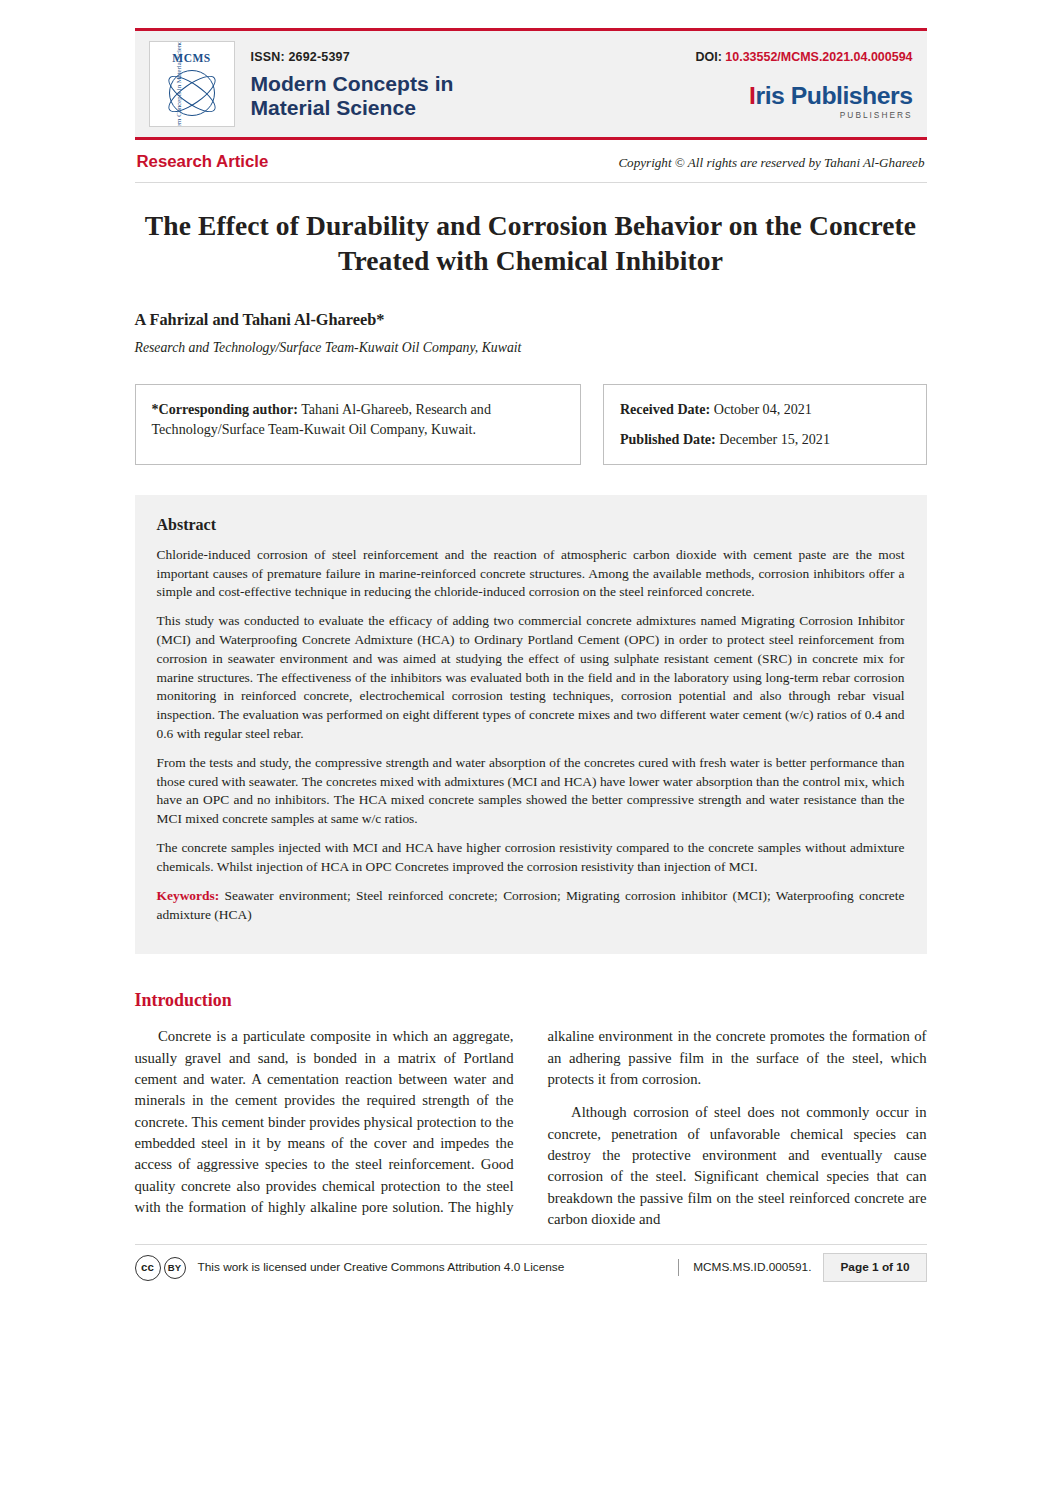Modern Concepts in Material Science MCMS
ISSN: 2692-5397
Modern Concepts in
Material Science
DOI: 10.33552/MCMS.2021.04.000594
Iris PublishersPUBLISHERS
Research Article
Copyright © All rights are reserved by Tahani Al-Ghareeb
The Effect of Durability and Corrosion Behavior on the Concrete Treated with Chemical Inhibitor
A Fahrizal and Tahani Al-Ghareeb*
Research and Technology/Surface Team-Kuwait Oil Company, Kuwait
*Corresponding author: Tahani Al-Ghareeb, Research and Technology/Surface Team-Kuwait Oil Company, Kuwait.
Received Date: October 04, 2021
Published Date: December 15, 2021
Abstract
Chloride-induced corrosion of steel reinforcement and the reaction of atmospheric carbon dioxide with cement paste are the most important causes of premature failure in marine-reinforced concrete structures. Among the available methods, corrosion inhibitors offer a simple and cost-effective technique in reducing the chloride-induced corrosion on the steel reinforced concrete.
This study was conducted to evaluate the efficacy of adding two commercial concrete admixtures named Migrating Corrosion Inhibitor (MCI) and Waterproofing Concrete Admixture (HCA) to Ordinary Portland Cement (OPC) in order to protect steel reinforcement from corrosion in seawater environment and was aimed at studying the effect of using sulphate resistant cement (SRC) in concrete mix for marine structures. The effectiveness of the inhibitors was evaluated both in the field and in the laboratory using long-term rebar corrosion monitoring in reinforced concrete, electrochemical corrosion testing techniques, corrosion potential and also through rebar visual inspection. The evaluation was performed on eight different types of concrete mixes and two different water cement (w/c) ratios of 0.4 and 0.6 with regular steel rebar.
From the tests and study, the compressive strength and water absorption of the concretes cured with fresh water is better performance than those cured with seawater. The concretes mixed with admixtures (MCI and HCA) have lower water absorption than the control mix, which have an OPC and no inhibitors. The HCA mixed concrete samples showed the better compressive strength and water resistance than the MCI mixed concrete samples at same w/c ratios.
The concrete samples injected with MCI and HCA have higher corrosion resistivity compared to the concrete samples without admixture chemicals. Whilst injection of HCA in OPC Concretes improved the corrosion resistivity than injection of MCI.
Keywords: Seawater environment; Steel reinforced concrete; Corrosion; Migrating corrosion inhibitor (MCI); Waterproofing concrete admixture (HCA)
Introduction
Concrete is a particulate composite in which an aggregate, usually gravel and sand, is bonded in a matrix of Portland cement and water. A cementation reaction between water and minerals in the cement provides the required strength of the concrete. This cement binder provides physical protection to the embedded steel in it by means of the cover and impedes the access of aggressive species to the steel reinforcement. Good quality concrete also provides chemical protection to the steel with the formation of highly alkaline pore solution. The highly alkaline environment in the concrete promotes the formation of an adhering passive film in the surface of the steel, which protects it from corrosion.
Although corrosion of steel does not commonly occur in concrete, penetration of unfavorable chemical species can destroy the protective environment and eventually cause corrosion of the steel. Significant chemical species that can breakdown the passive film on the steel reinforced concrete are carbon dioxide and
cc BY
This work is licensed under Creative Commons Attribution 4.0 License
MCMS.MS.ID.000591.
Page 1 of 10